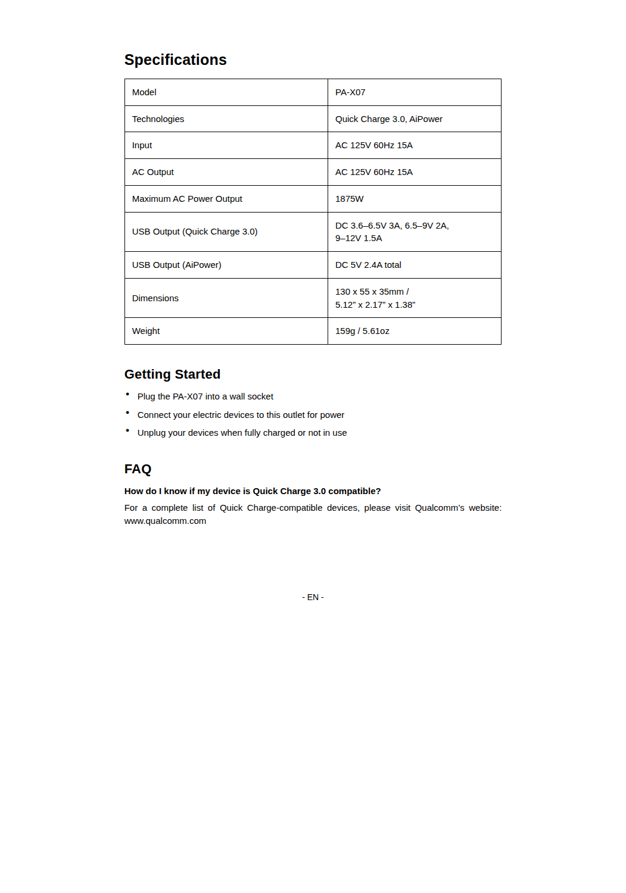Specifications
| Model | PA-X07 |
| Technologies | Quick Charge 3.0, AiPower |
| Input | AC 125V 60Hz 15A |
| AC Output | AC 125V 60Hz 15A |
| Maximum AC Power Output | 1875W |
| USB Output (Quick Charge 3.0) | DC 3.6–6.5V 3A, 6.5–9V 2A, 9–12V 1.5A |
| USB Output (AiPower) | DC 5V 2.4A total |
| Dimensions | 130 x 55 x 35mm / 5.12” x 2.17” x 1.38” |
| Weight | 159g / 5.61oz |
Getting Started
Plug the PA-X07 into a wall socket
Connect your electric devices to this outlet for power
Unplug your devices when fully charged or not in use
FAQ
How do I know if my device is Quick Charge 3.0 compatible?
For a complete list of Quick Charge-compatible devices, please visit Qualcomm’s website: www.qualcomm.com
- EN -